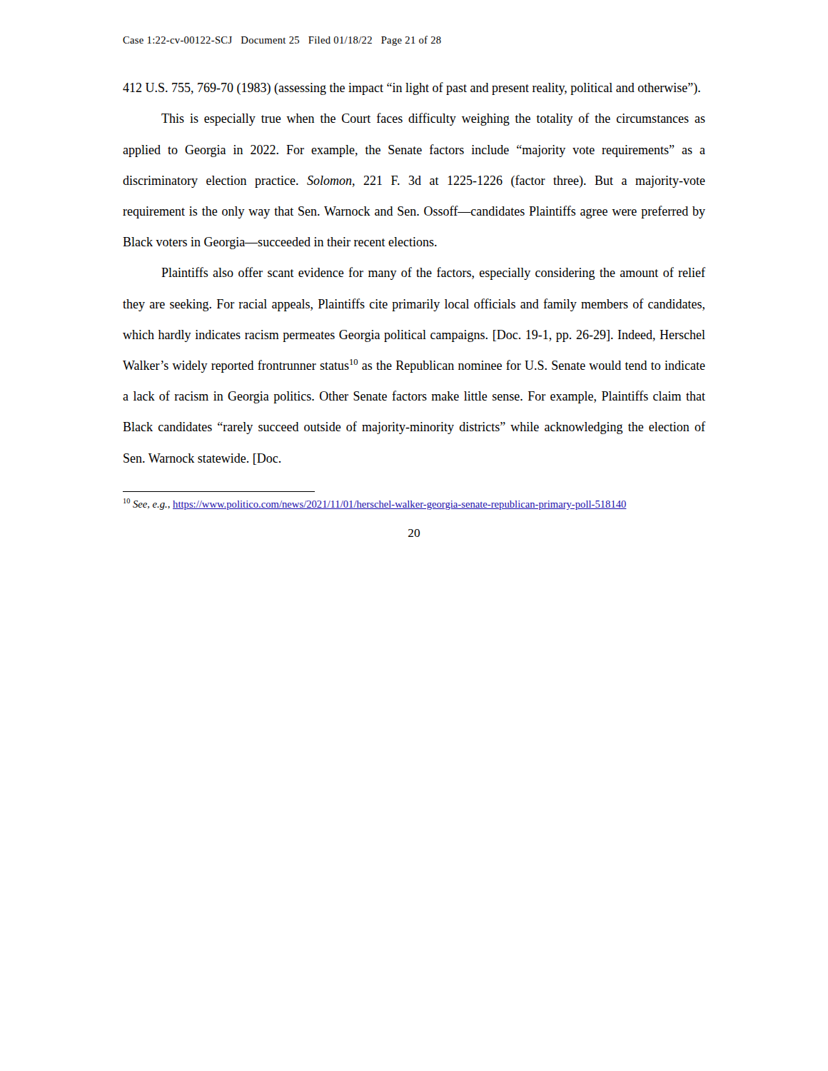Case 1:22-cv-00122-SCJ Document 25 Filed 01/18/22 Page 21 of 28
412 U.S. 755, 769-70 (1983) (assessing the impact “in light of past and present reality, political and otherwise”).
This is especially true when the Court faces difficulty weighing the totality of the circumstances as applied to Georgia in 2022. For example, the Senate factors include “majority vote requirements” as a discriminatory election practice. Solomon, 221 F. 3d at 1225-1226 (factor three). But a majority-vote requirement is the only way that Sen. Warnock and Sen. Ossoff—candidates Plaintiffs agree were preferred by Black voters in Georgia—succeeded in their recent elections.
Plaintiffs also offer scant evidence for many of the factors, especially considering the amount of relief they are seeking. For racial appeals, Plaintiffs cite primarily local officials and family members of candidates, which hardly indicates racism permeates Georgia political campaigns. [Doc. 19-1, pp. 26-29]. Indeed, Herschel Walker’s widely reported frontrunner status10 as the Republican nominee for U.S. Senate would tend to indicate a lack of racism in Georgia politics. Other Senate factors make little sense. For example, Plaintiffs claim that Black candidates “rarely succeed outside of majority-minority districts” while acknowledging the election of Sen. Warnock statewide. [Doc.
10 See, e.g., https://www.politico.com/news/2021/11/01/herschel-walker-georgia-senate-republican-primary-poll-518140
20